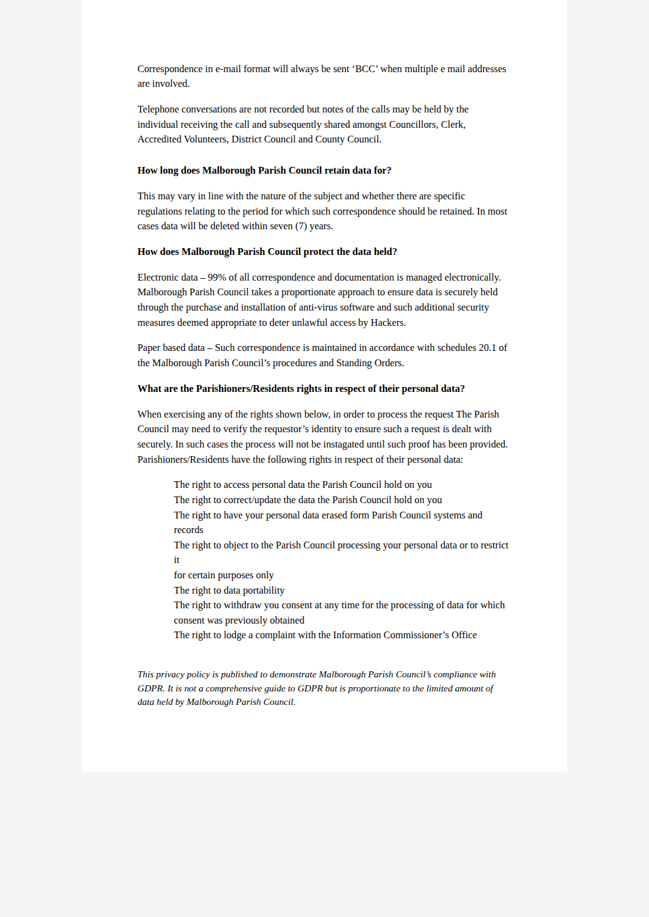Correspondence in e-mail format will always be sent ‘BCC’ when multiple e mail addresses are involved.
Telephone conversations are not recorded but notes of the calls may be held by the individual receiving the call and subsequently shared amongst Councillors, Clerk, Accredited Volunteers, District Council and County Council.
How long does Malborough Parish Council retain data for?
This may vary in line with the nature of the subject and whether there are specific regulations relating to the period for which such correspondence should be retained. In most cases data will be deleted within seven (7) years.
How does Malborough Parish Council protect the data held?
Electronic data – 99% of all correspondence and documentation is managed electronically. Malborough Parish Council takes a proportionate approach to ensure data is securely held through the purchase and installation of anti-virus software and such additional security measures deemed appropriate to deter unlawful access by Hackers.
Paper based data – Such correspondence is maintained in accordance with schedules 20.1 of the Malborough Parish Council’s procedures and Standing Orders.
What are the Parishioners/Residents rights in respect of their personal data?
When exercising any of the rights shown below, in order to process the request The Parish Council may need to verify the requestor’s identity to ensure such a request is dealt with securely. In such cases the process will not be instagated until such proof has been provided. Parishioners/Residents have the following rights in respect of their personal data:
The right to access personal data the Parish Council hold on you
The right to correct/update the data the Parish Council hold on you
The right to have your personal data erased form Parish Council systems and records
The right to object to the Parish Council processing your personal data or to restrict it
for certain purposes only
The right to data portability
The right to withdraw you consent at any time for the processing of data for which
consent was previously obtained
The right to lodge a complaint with the Information Commissioner’s Office
This privacy policy is published to demonstrate Malborough Parish Council’s compliance with GDPR. It is not a comprehensive guide to GDPR but is proportionate to the limited amount of data held by Malborough Parish Council.